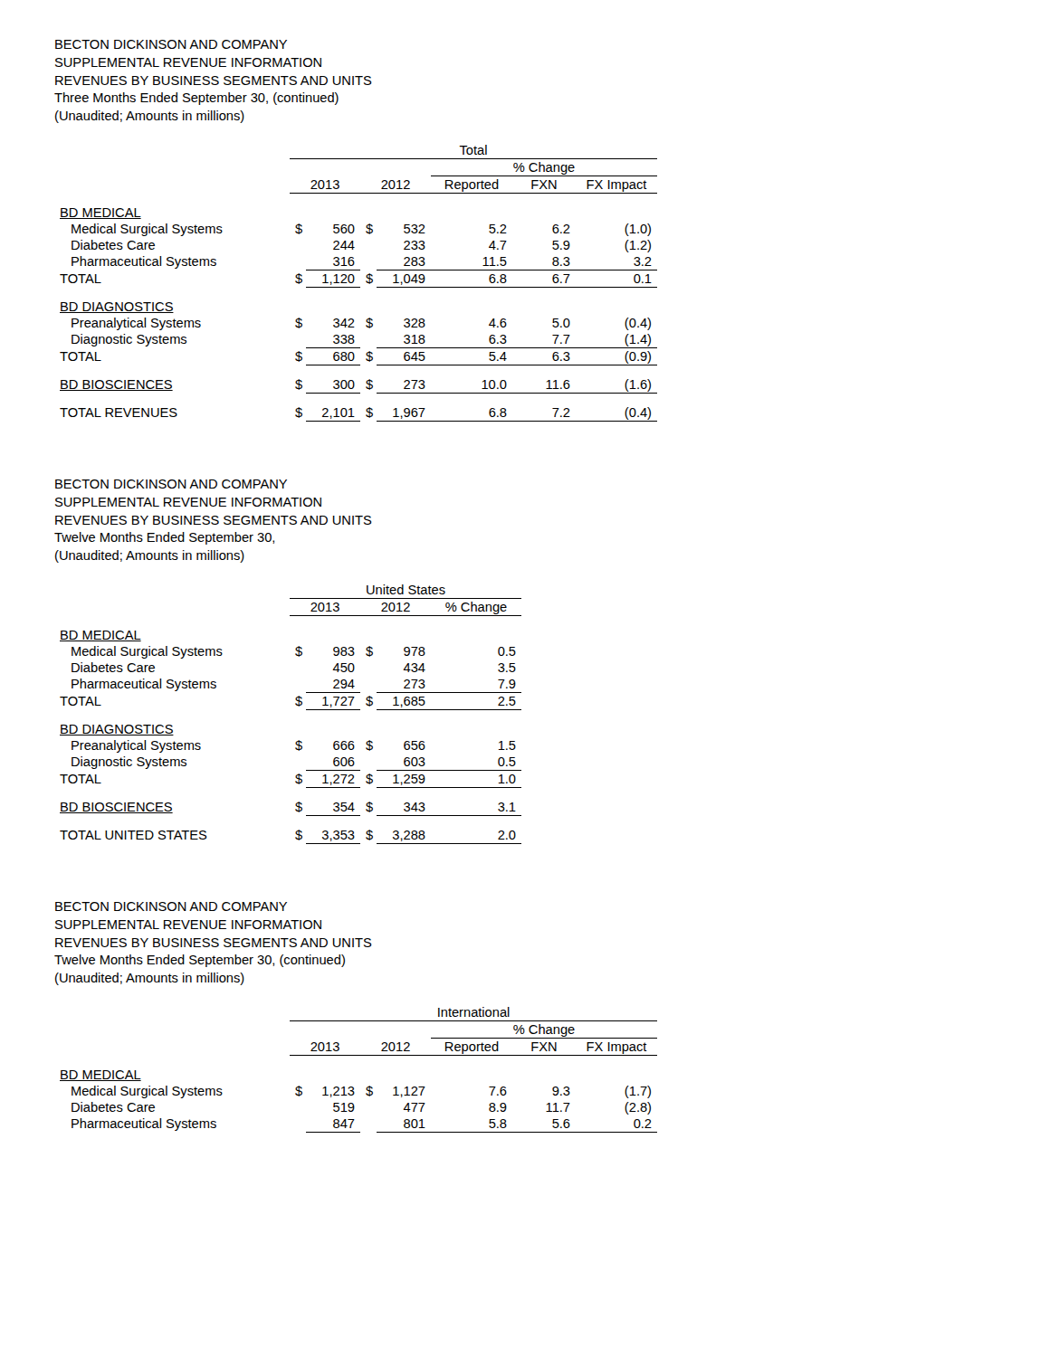BECTON DICKINSON AND COMPANY
SUPPLEMENTAL REVENUE INFORMATION
REVENUES BY BUSINESS SEGMENTS AND UNITS
Three Months Ended September 30, (continued)
(Unaudited; Amounts in millions)
| | Total |
| | | % Change |
| | 2013 | 2012 | Reported | FXN | FX Impact |
| BD MEDICAL | |
| Medical Surgical Systems | $ | 560 | $ | 532 | 5.2 | 6.2 | (1.0) |
| Diabetes Care | | 244 | | 233 | 4.7 | 5.9 | (1.2) |
| Pharmaceutical Systems | | 316 | | 283 | 11.5 | 8.3 | 3.2 |
| TOTAL | $ | 1,120 | $ | 1,049 | 6.8 | 6.7 | 0.1 |
| BD DIAGNOSTICS | |
| Preanalytical Systems | $ | 342 | $ | 328 | 4.6 | 5.0 | (0.4) |
| Diagnostic Systems | | 338 | | 318 | 6.3 | 7.7 | (1.4) |
| TOTAL | $ | 680 | $ | 645 | 5.4 | 6.3 | (0.9) |
| BD BIOSCIENCES | $ | 300 | $ | 273 | 10.0 | 11.6 | (1.6) |
| TOTAL REVENUES | $ | 2,101 | $ | 1,967 | 6.8 | 7.2 | (0.4) |
BECTON DICKINSON AND COMPANY
SUPPLEMENTAL REVENUE INFORMATION
REVENUES BY BUSINESS SEGMENTS AND UNITS
Twelve Months Ended September 30,
(Unaudited; Amounts in millions)
| | United States |
| | 2013 | 2012 | % Change |
| BD MEDICAL | |
| Medical Surgical Systems | $ | 983 | $ | 978 | 0.5 |
| Diabetes Care | | 450 | | 434 | 3.5 |
| Pharmaceutical Systems | | 294 | | 273 | 7.9 |
| TOTAL | $ | 1,727 | $ | 1,685 | 2.5 |
| BD DIAGNOSTICS | |
| Preanalytical Systems | $ | 666 | $ | 656 | 1.5 |
| Diagnostic Systems | | 606 | | 603 | 0.5 |
| TOTAL | $ | 1,272 | $ | 1,259 | 1.0 |
| BD BIOSCIENCES | $ | 354 | $ | 343 | 3.1 |
| TOTAL UNITED STATES | $ | 3,353 | $ | 3,288 | 2.0 |
BECTON DICKINSON AND COMPANY
SUPPLEMENTAL REVENUE INFORMATION
REVENUES BY BUSINESS SEGMENTS AND UNITS
Twelve Months Ended September 30, (continued)
(Unaudited; Amounts in millions)
| | International |
| | | % Change |
| | 2013 | 2012 | Reported | FXN | FX Impact |
| BD MEDICAL | |
| Medical Surgical Systems | $ | 1,213 | $ | 1,127 | 7.6 | 9.3 | (1.7) |
| Diabetes Care | | 519 | | 477 | 8.9 | 11.7 | (2.8) |
| Pharmaceutical Systems | | 847 | | 801 | 5.8 | 5.6 | 0.2 |